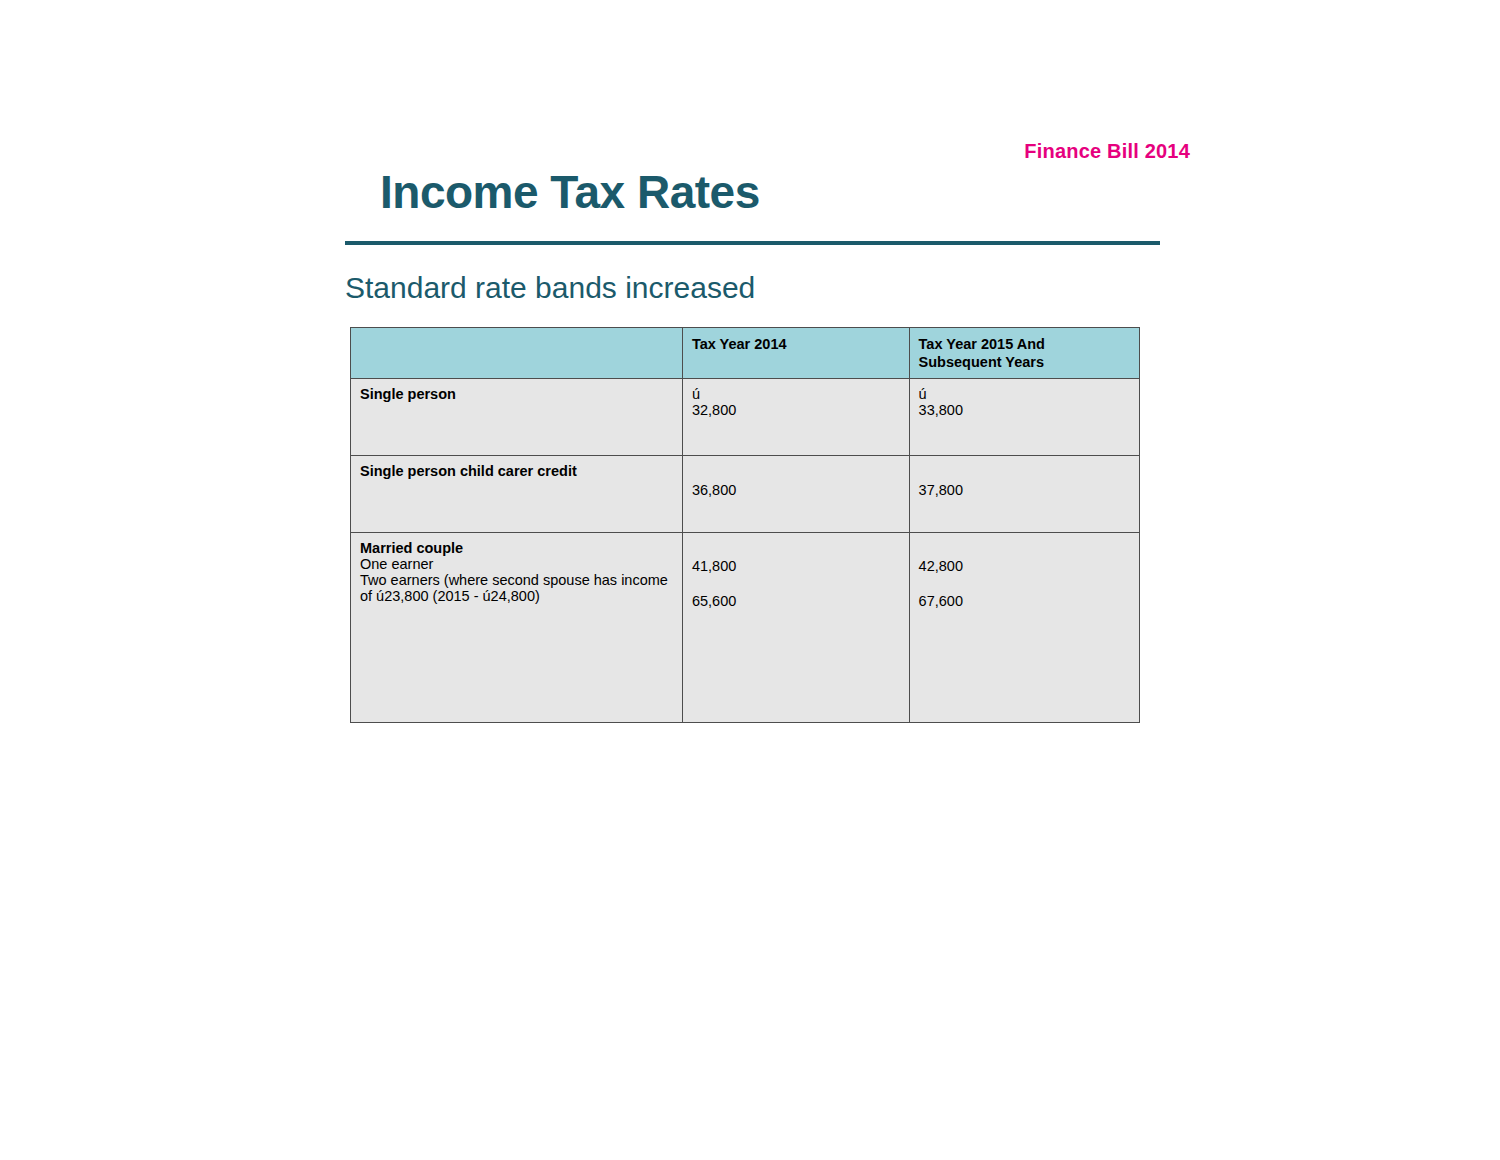Finance Bill 2014
Income Tax Rates
Standard rate bands increased
| | Tax Year 2014 | Tax Year 2015 And Subsequent Years |
| --- | --- | --- |
| Single person | ú 32,800 | ú 33,800 |
| Single person child carer credit | 36,800 | 37,800 |
| Married couple One earner Two earners (where second spouse has income of ú23,800 (2015 - ú24,800) | 41,800 65,600 | 42,800 67,600 |